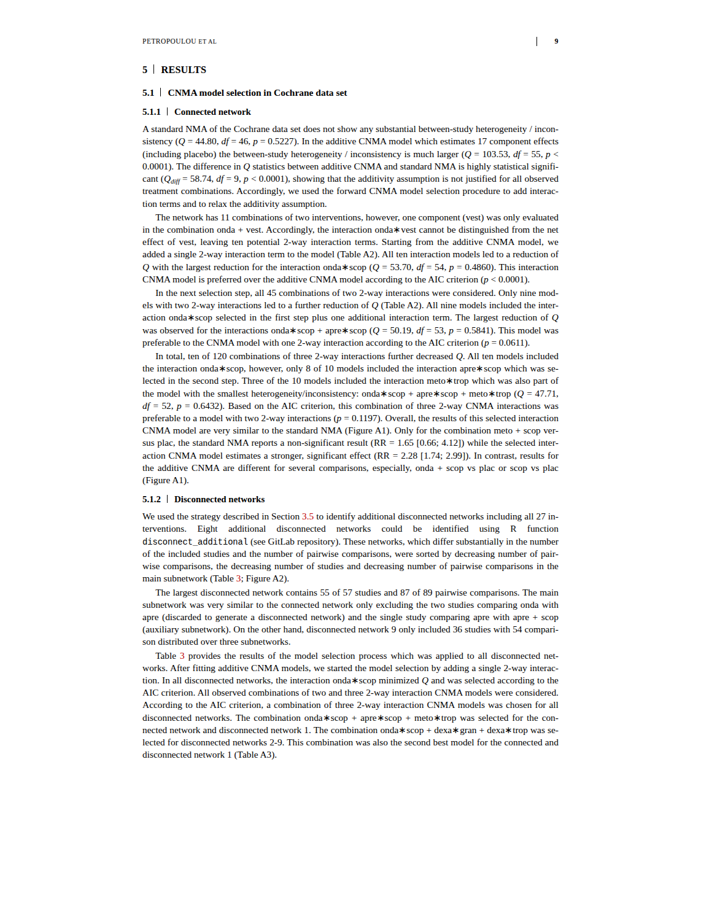Petropoulou et al
9
5 RESULTS
5.1 CNMA model selection in Cochrane data set
5.1.1 Connected network
A standard NMA of the Cochrane data set does not show any substantial between-study heterogeneity / inconsistency (Q = 44.80, df = 46, p = 0.5227). In the additive CNMA model which estimates 17 component effects (including placebo) the between-study heterogeneity / inconsistency is much larger (Q = 103.53, df = 55, p < 0.0001). The difference in Q statistics between additive CNMA and standard NMA is highly statistical significant (Qdiff = 58.74, df = 9, p < 0.0001), showing that the additivity assumption is not justified for all observed treatment combinations. Accordingly, we used the forward CNMA model selection procedure to add interaction terms and to relax the additivity assumption.
The network has 11 combinations of two interventions, however, one component (vest) was only evaluated in the combination onda + vest. Accordingly, the interaction onda∗vest cannot be distinguished from the net effect of vest, leaving ten potential 2-way interaction terms. Starting from the additive CNMA model, we added a single 2-way interaction term to the model (Table A2). All ten interaction models led to a reduction of Q with the largest reduction for the interaction onda∗scop (Q = 53.70, df = 54, p = 0.4860). This interaction CNMA model is preferred over the additive CNMA model according to the AIC criterion (p < 0.0001).
In the next selection step, all 45 combinations of two 2-way interactions were considered. Only nine models with two 2-way interactions led to a further reduction of Q (Table A2). All nine models included the interaction onda∗scop selected in the first step plus one additional interaction term. The largest reduction of Q was observed for the interactions onda∗scop + apre∗scop (Q = 50.19, df = 53, p = 0.5841). This model was preferable to the CNMA model with one 2-way interaction according to the AIC criterion (p = 0.0611).
In total, ten of 120 combinations of three 2-way interactions further decreased Q. All ten models included the interaction onda∗scop, however, only 8 of 10 models included the interaction apre∗scop which was selected in the second step. Three of the 10 models included the interaction meto∗trop which was also part of the model with the smallest heterogeneity/inconsistency: onda∗scop + apre∗scop + meto∗trop (Q = 47.71, df = 52, p = 0.6432). Based on the AIC criterion, this combination of three 2-way CNMA interactions was preferable to a model with two 2-way interactions (p = 0.1197). Overall, the results of this selected interaction CNMA model are very similar to the standard NMA (Figure A1). Only for the combination meto + scop versus plac, the standard NMA reports a non-significant result (RR = 1.65 [0.66; 4.12]) while the selected interaction CNMA model estimates a stronger, significant effect (RR = 2.28 [1.74; 2.99]). In contrast, results for the additive CNMA are different for several comparisons, especially, onda + scop vs plac or scop vs plac (Figure A1).
5.1.2 Disconnected networks
We used the strategy described in Section 3.5 to identify additional disconnected networks including all 27 interventions. Eight additional disconnected networks could be identified using R function disconnect_additional (see GitLab repository). These networks, which differ substantially in the number of the included studies and the number of pairwise comparisons, were sorted by decreasing number of pairwise comparisons, the decreasing number of studies and decreasing number of pairwise comparisons in the main subnetwork (Table 3; Figure A2).
The largest disconnected network contains 55 of 57 studies and 87 of 89 pairwise comparisons. The main subnetwork was very similar to the connected network only excluding the two studies comparing onda with apre (discarded to generate a disconnected network) and the single study comparing apre with apre + scop (auxiliary subnetwork). On the other hand, disconnected network 9 only included 36 studies with 54 comparison distributed over three subnetworks.
Table 3 provides the results of the model selection process which was applied to all disconnected networks. After fitting additive CNMA models, we started the model selection by adding a single 2-way interaction. In all disconnected networks, the interaction onda∗scop minimized Q and was selected according to the AIC criterion. All observed combinations of two and three 2-way interaction CNMA models were considered. According to the AIC criterion, a combination of three 2-way interaction CNMA models was chosen for all disconnected networks. The combination onda∗scop + apre∗scop + meto∗trop was selected for the connected network and disconnected network 1. The combination onda∗scop + dexa∗gran + dexa∗trop was selected for disconnected networks 2-9. This combination was also the second best model for the connected and disconnected network 1 (Table A3).